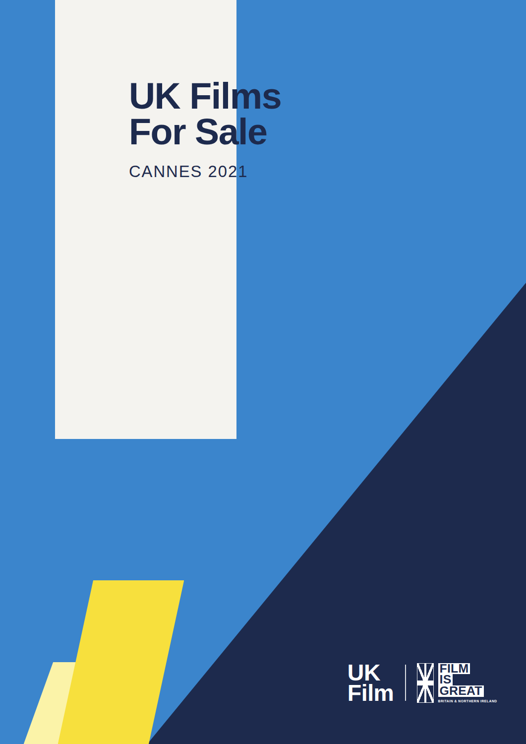UK Films
For Sale
CANNES 2021
UK
Film
FILM
IS
GREAT BRITAIN & NORTHERN IRELAND